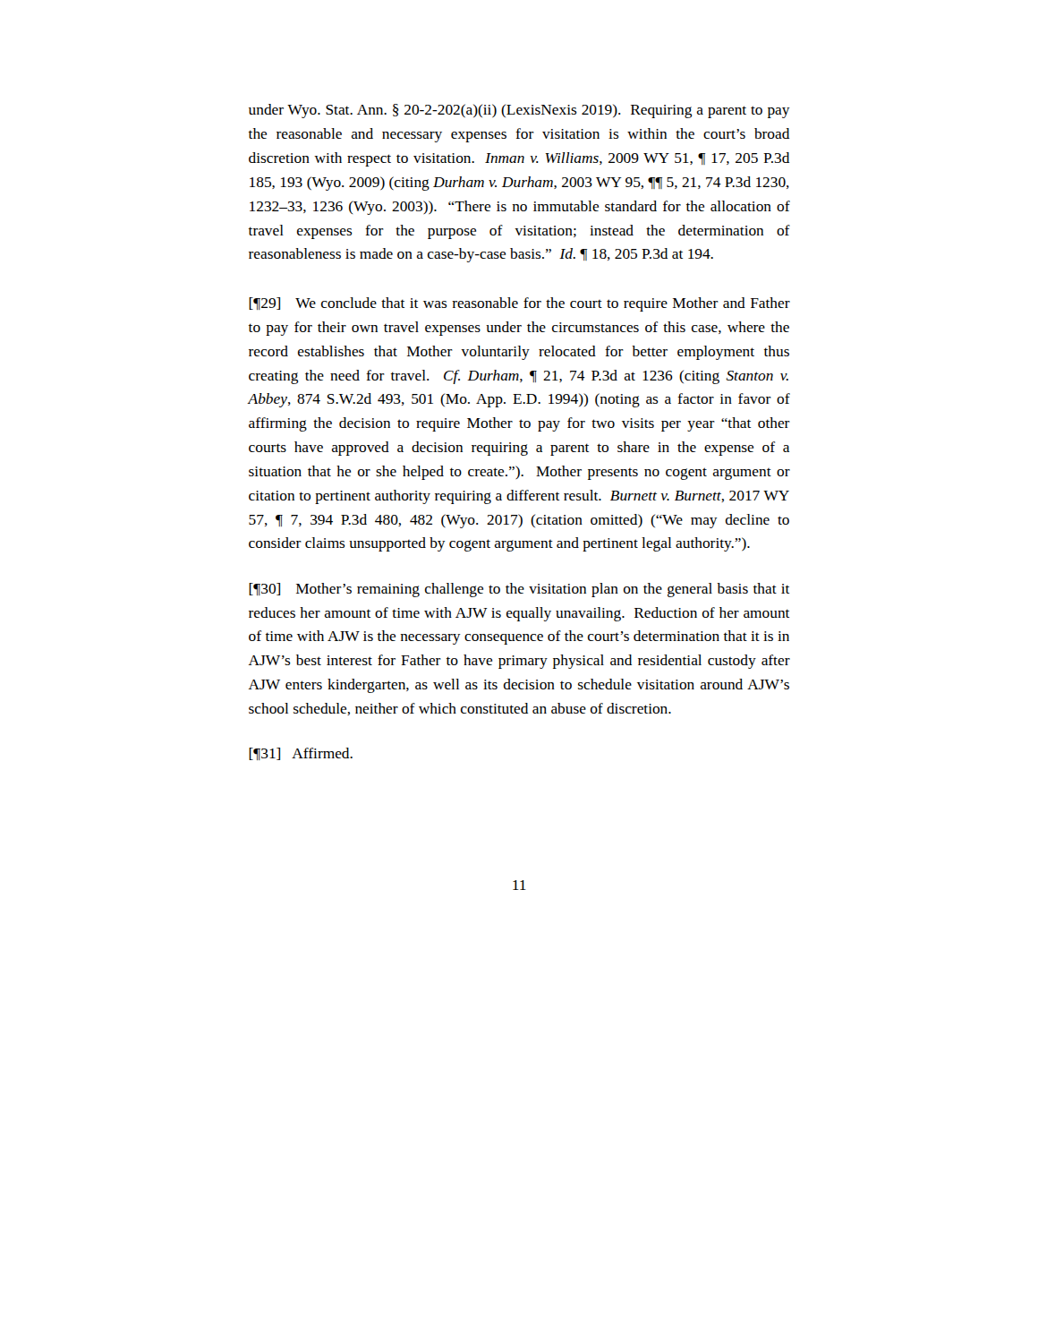under Wyo. Stat. Ann. § 20-2-202(a)(ii) (LexisNexis 2019). Requiring a parent to pay the reasonable and necessary expenses for visitation is within the court’s broad discretion with respect to visitation. Inman v. Williams, 2009 WY 51, ¶ 17, 205 P.3d 185, 193 (Wyo. 2009) (citing Durham v. Durham, 2003 WY 95, ¶¶ 5, 21, 74 P.3d 1230, 1232–33, 1236 (Wyo. 2003)). “There is no immutable standard for the allocation of travel expenses for the purpose of visitation; instead the determination of reasonableness is made on a case-by-case basis.” Id. ¶ 18, 205 P.3d at 194.
[¶29] We conclude that it was reasonable for the court to require Mother and Father to pay for their own travel expenses under the circumstances of this case, where the record establishes that Mother voluntarily relocated for better employment thus creating the need for travel. Cf. Durham, ¶ 21, 74 P.3d at 1236 (citing Stanton v. Abbey, 874 S.W.2d 493, 501 (Mo. App. E.D. 1994)) (noting as a factor in favor of affirming the decision to require Mother to pay for two visits per year “that other courts have approved a decision requiring a parent to share in the expense of a situation that he or she helped to create.”). Mother presents no cogent argument or citation to pertinent authority requiring a different result. Burnett v. Burnett, 2017 WY 57, ¶ 7, 394 P.3d 480, 482 (Wyo. 2017) (citation omitted) (“We may decline to consider claims unsupported by cogent argument and pertinent legal authority.”).
[¶30] Mother’s remaining challenge to the visitation plan on the general basis that it reduces her amount of time with AJW is equally unavailing. Reduction of her amount of time with AJW is the necessary consequence of the court’s determination that it is in AJW’s best interest for Father to have primary physical and residential custody after AJW enters kindergarten, as well as its decision to schedule visitation around AJW’s school schedule, neither of which constituted an abuse of discretion.
[¶31] Affirmed.
11